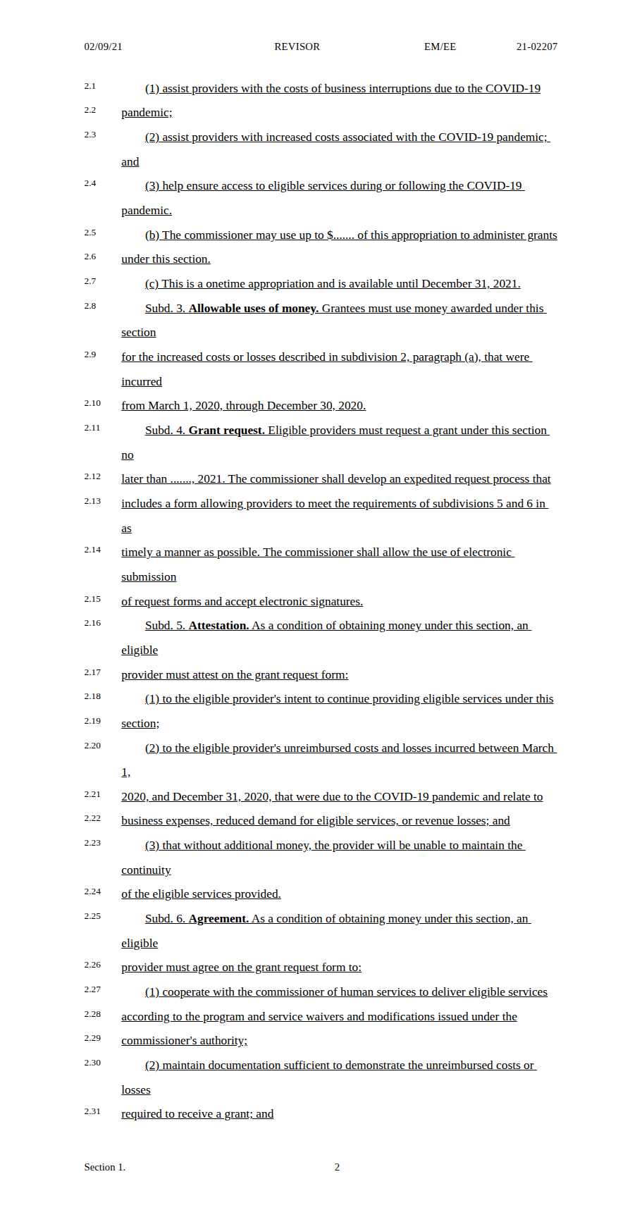02/09/21
REVISOR
EM/EE
21-02207
| 2.1 | (1) assist providers with the costs of business interruptions due to the COVID-19 |
| 2.2 | pandemic; |
| 2.3 | (2) assist providers with increased costs associated with the COVID-19 pandemic; and |
| 2.4 | (3) help ensure access to eligible services during or following the COVID-19 pandemic. |
| 2.5 | (b) The commissioner may use up to $....... of this appropriation to administer grants |
| 2.6 | under this section. |
| 2.7 | (c) This is a onetime appropriation and is available until December 31, 2021. |
| 2.8 | Subd. 3. Allowable uses of money. Grantees must use money awarded under this section |
| 2.9 | for the increased costs or losses described in subdivision 2, paragraph (a), that were incurred |
| 2.10 | from March 1, 2020, through December 30, 2020. |
| 2.11 | Subd. 4. Grant request. Eligible providers must request a grant under this section no |
| 2.12 | later than ......., 2021. The commissioner shall develop an expedited request process that |
| 2.13 | includes a form allowing providers to meet the requirements of subdivisions 5 and 6 in as |
| 2.14 | timely a manner as possible. The commissioner shall allow the use of electronic submission |
| 2.15 | of request forms and accept electronic signatures. |
| 2.16 | Subd. 5. Attestation. As a condition of obtaining money under this section, an eligible |
| 2.17 | provider must attest on the grant request form: |
| 2.18 | (1) to the eligible provider's intent to continue providing eligible services under this |
| 2.19 | section; |
| 2.20 | (2) to the eligible provider's unreimbursed costs and losses incurred between March 1, |
| 2.21 | 2020, and December 31, 2020, that were due to the COVID-19 pandemic and relate to |
| 2.22 | business expenses, reduced demand for eligible services, or revenue losses; and |
| 2.23 | (3) that without additional money, the provider will be unable to maintain the continuity |
| 2.24 | of the eligible services provided. |
| 2.25 | Subd. 6. Agreement. As a condition of obtaining money under this section, an eligible |
| 2.26 | provider must agree on the grant request form to: |
| 2.27 | (1) cooperate with the commissioner of human services to deliver eligible services |
| 2.28 | according to the program and service waivers and modifications issued under the |
| 2.29 | commissioner's authority; |
| 2.30 | (2) maintain documentation sufficient to demonstrate the unreimbursed costs or losses |
| 2.31 | required to receive a grant; and |
Section 1.
2